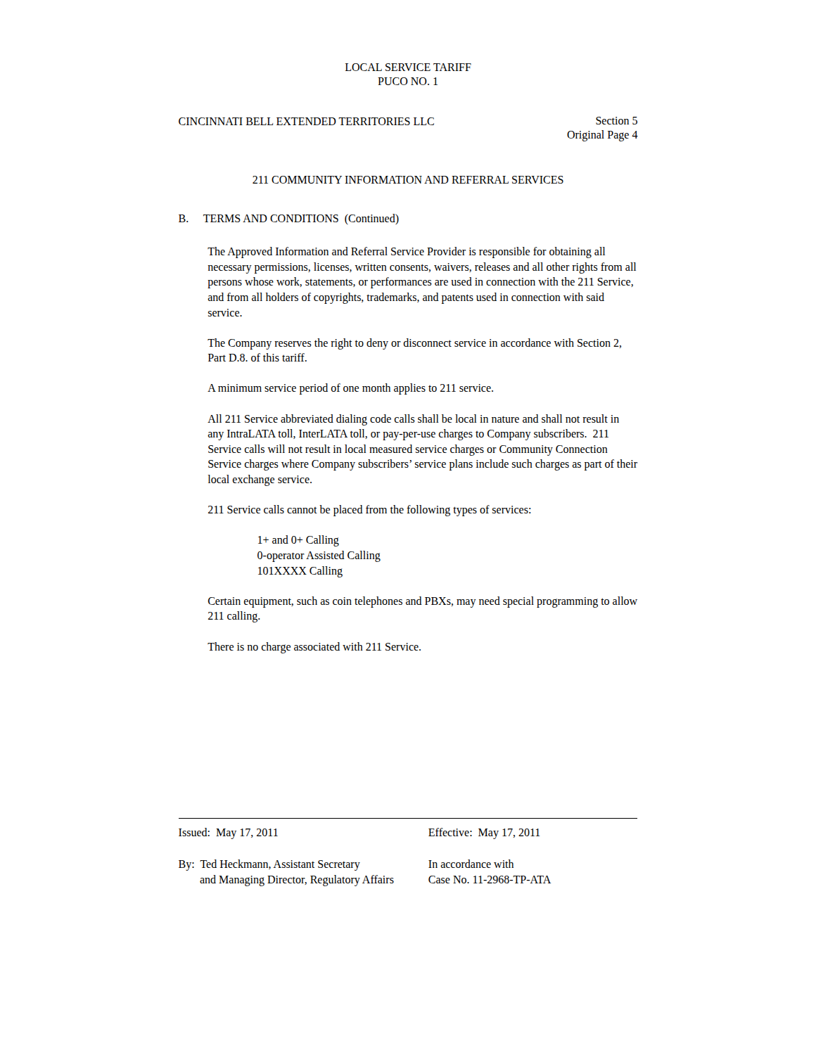LOCAL SERVICE TARIFF
PUCO NO. 1
CINCINNATI BELL EXTENDED TERRITORIES LLC
Section 5
Original Page 4
211 COMMUNITY INFORMATION AND REFERRAL SERVICES
B. TERMS AND CONDITIONS (Continued)
The Approved Information and Referral Service Provider is responsible for obtaining all necessary permissions, licenses, written consents, waivers, releases and all other rights from all persons whose work, statements, or performances are used in connection with the 211 Service, and from all holders of copyrights, trademarks, and patents used in connection with said service.
The Company reserves the right to deny or disconnect service in accordance with Section 2, Part D.8. of this tariff.
A minimum service period of one month applies to 211 service.
All 211 Service abbreviated dialing code calls shall be local in nature and shall not result in any IntraLATA toll, InterLATA toll, or pay-per-use charges to Company subscribers. 211 Service calls will not result in local measured service charges or Community Connection Service charges where Company subscribers’ service plans include such charges as part of their local exchange service.
211 Service calls cannot be placed from the following types of services:
1+ and 0+ Calling
0-operator Assisted Calling
101XXXX Calling
Certain equipment, such as coin telephones and PBXs, may need special programming to allow 211 calling.
There is no charge associated with 211 Service.
Issued: May 17, 2011
Effective: May 17, 2011
By: Ted Heckmann, Assistant Secretary and Managing Director, Regulatory Affairs
In accordance with
Case No. 11-2968-TP-ATA